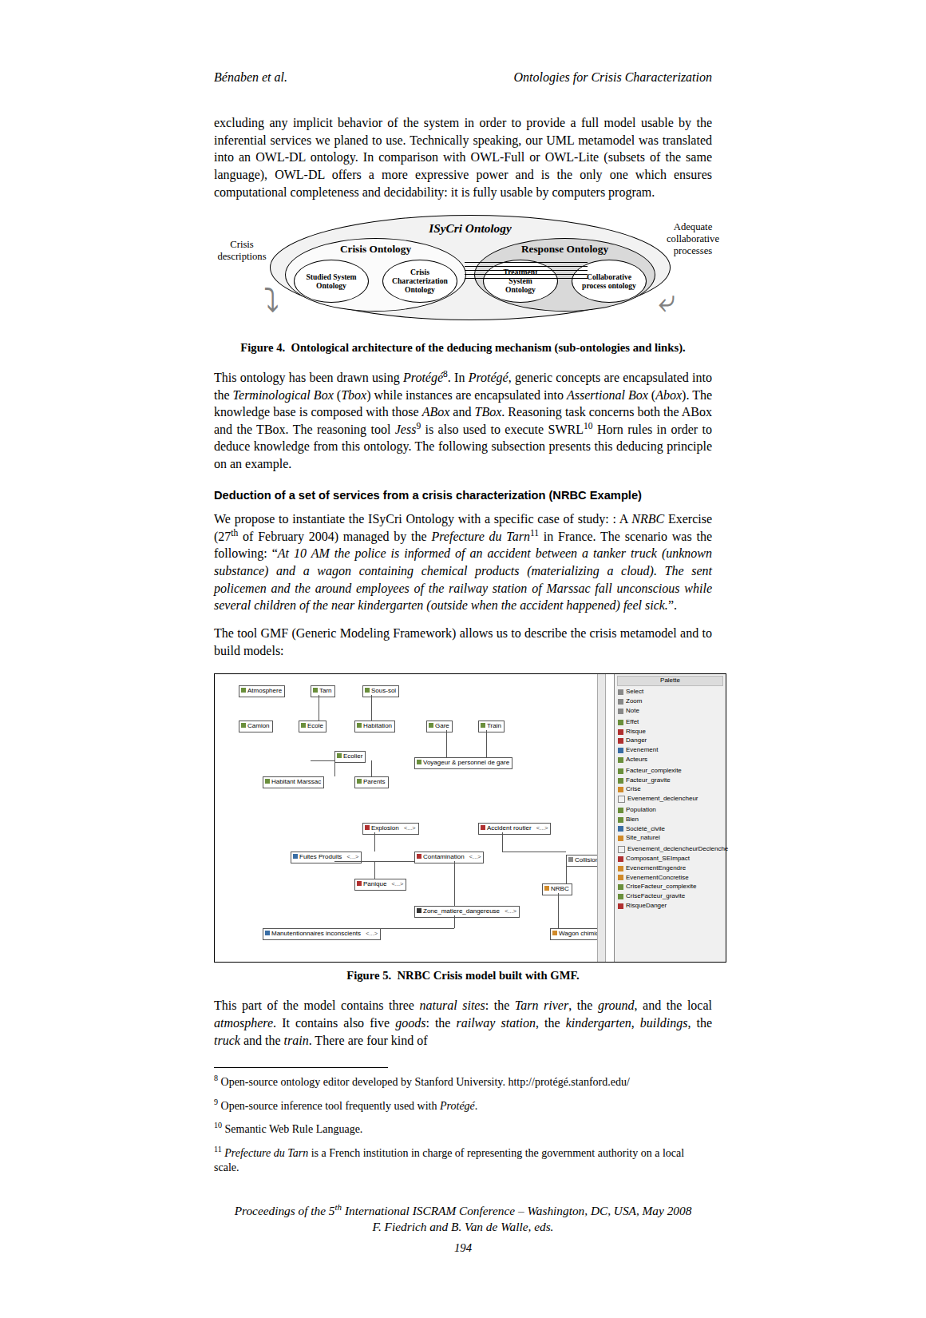Bénaben et al.
Ontologies for Crisis Characterization
excluding any implicit behavior of the system in order to provide a full model usable by the inferential services we planed to use. Technically speaking, our UML metamodel was translated into an OWL-DL ontology. In comparison with OWL-Full or OWL-Lite (subsets of the same language), OWL-DL offers a more expressive power and is the only one which ensures computational completeness and decidability: it is fully usable by computers program.
ISyCri Ontology
Crisis Ontology
Studied System
Ontology
Crisis
Characterization
Ontology
Response Ontology
Treatment
System
Ontology
Collaborative
process ontology
Crisis
descriptions
Adequate
collaborative
processes
⤵
⤶
Figure 4. Ontological architecture of the deducing mechanism (sub-ontologies and links).
This ontology has been drawn using Protégé8. In Protégé, generic concepts are encapsulated into the Terminological Box (Tbox) while instances are encapsulated into Assertional Box (Abox). The knowledge base is composed with those ABox and TBox. Reasoning task concerns both the ABox and the TBox. The reasoning tool Jess9 is also used to execute SWRL10 Horn rules in order to deduce knowledge from this ontology. The following subsection presents this deducing principle on an example.
Deduction of a set of services from a crisis characterization (NRBC Example)
We propose to instantiate the ISyCri Ontology with a specific case of study: : A NRBC Exercise (27th of February 2004) managed by the Prefecture du Tarn11 in France. The scenario was the following: “At 10 AM the police is informed of an accident between a tanker truck (unknown substance) and a wagon containing chemical products (materializing a cloud). The sent policemen and the around employees of the railway station of Marssac fall unconscious while several children of the near kindergarten (outside when the accident happened) feel sick.”.
The tool GMF (Generic Modeling Framework) allows us to describe the crisis metamodel and to build models:
Atmosphere
Tarn
Sous-sol
Camion
Ecole
Habitation
Gare
Train
Ecolier
Voyageur & personnel de gare
Habitant Marssac
Parents
Explosion <...>
Accident routier <...>
Fuites Produits <...>
Contamination <...>
Collision
Panique <...>
NRBC
Zone_matiere_dangereuse <...>
Manutentionnaires inconscients <...>
Wagon chimique
Palette
Select
Zoom
Note
Effet
Risque
Danger
Evenement
Acteurs
Facteur_complexite
Facteur_gravite
Crise
Evenement_declencheur
Population
Bien
Société_civile
Site_naturel
Evenement_declencheurDeclenche
Composant_SEImpact
EvenementEngendre
EvenementConcretise
CriseFacteur_complexite
CriseFacteur_gravite
RisqueDanger
Figure 5. NRBC Crisis model built with GMF.
This part of the model contains three natural sites: the Tarn river, the ground, and the local atmosphere. It contains also five goods: the railway station, the kindergarten, buildings, the truck and the train. There are four kind of
8 Open-source ontology editor developed by Stanford University. http://protégé.stanford.edu/
9 Open-source inference tool frequently used with Protégé.
10 Semantic Web Rule Language.
11 Prefecture du Tarn is a French institution in charge of representing the government authority on a local scale.
Proceedings of the 5th International ISCRAM Conference – Washington, DC, USA, May 2008
F. Fiedrich and B. Van de Walle, eds.
194